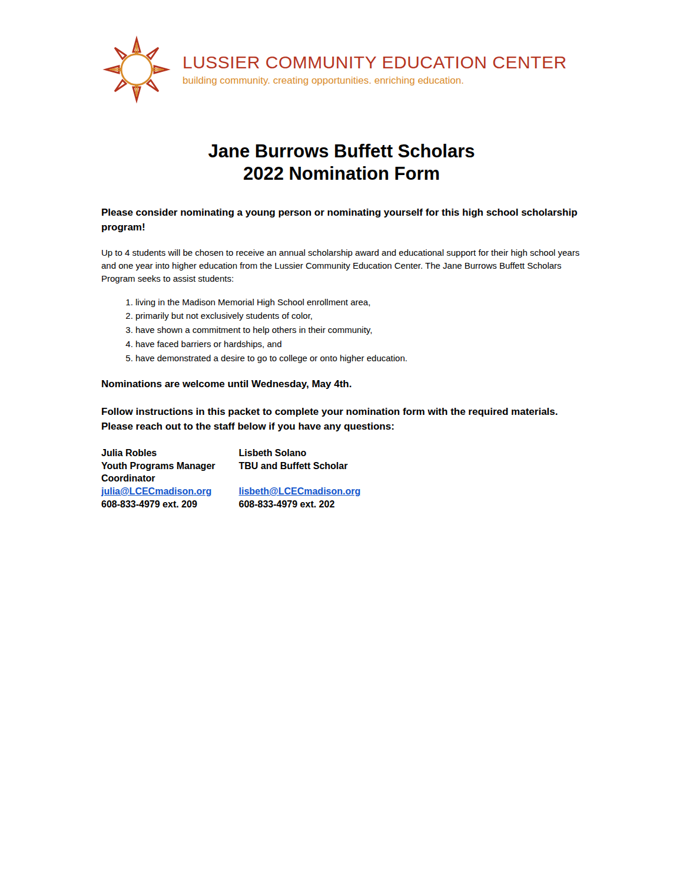LUSSIER COMMUNITY EDUCATION CENTER
building community. creating opportunities. enriching education.
Jane Burrows Buffett Scholars
2022 Nomination Form
Please consider nominating a young person or nominating yourself for this high school scholarship program!
Up to 4 students will be chosen to receive an annual scholarship award and educational support for their high school years and one year into higher education from the Lussier Community Education Center. The Jane Burrows Buffett Scholars Program seeks to assist students:
living in the Madison Memorial High School enrollment area,
primarily but not exclusively students of color,
have shown a commitment to help others in their community,
have faced barriers or hardships, and
have demonstrated a desire to go to college or onto higher education.
Nominations are welcome until Wednesday, May 4th.
Follow instructions in this packet to complete your nomination form with the required materials. Please reach out to the staff below if you have any questions:
| Julia Robles Youth Programs Manager Coordinator julia@LCECmadison.org 608-833-4979 ext. 209 | Lisbeth Solano TBU and Buffett Scholar lisbeth@LCECmadison.org 608-833-4979 ext. 202 |